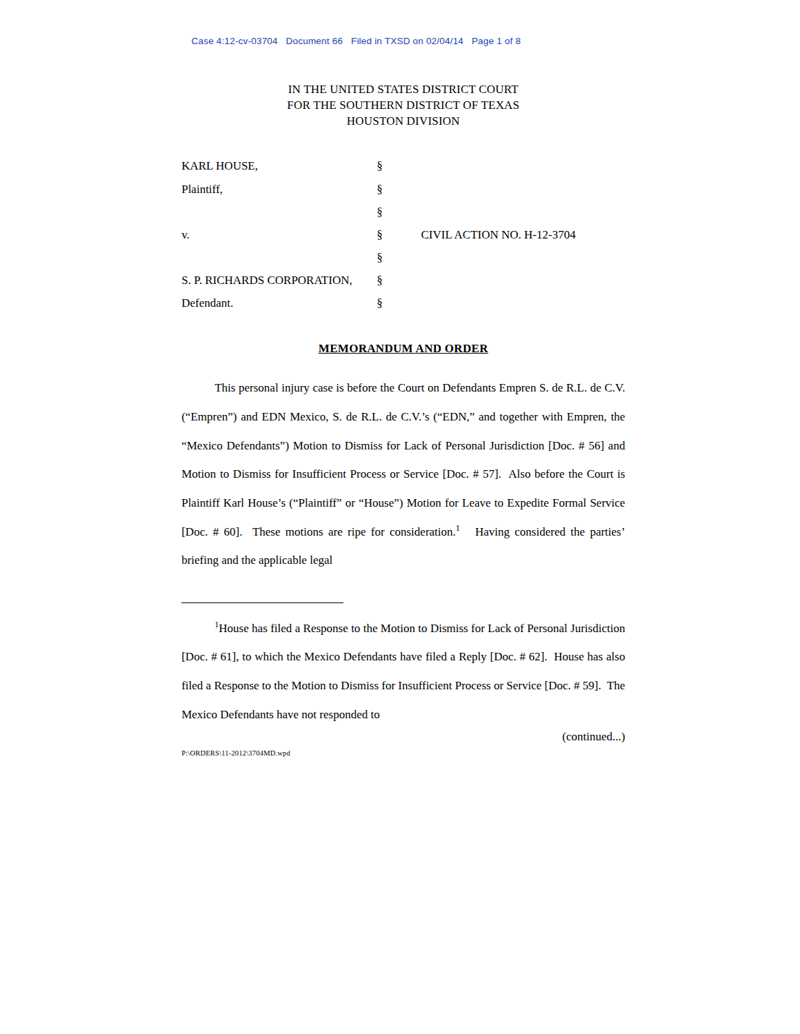Case 4:12-cv-03704 Document 66 Filed in TXSD on 02/04/14 Page 1 of 8
IN THE UNITED STATES DISTRICT COURT
FOR THE SOUTHERN DISTRICT OF TEXAS
HOUSTON DIVISION
| KARL HOUSE, | § | |
| Plaintiff, | § | |
| | § | |
| v. | § | CIVIL ACTION NO. H-12-3704 |
| | § | |
| S. P. RICHARDS CORPORATION, | § | |
| Defendant. | § | |
MEMORANDUM AND ORDER
This personal injury case is before the Court on Defendants Empren S. de R.L. de C.V. (“Empren”) and EDN Mexico, S. de R.L. de C.V.’s (“EDN,” and together with Empren, the “Mexico Defendants”) Motion to Dismiss for Lack of Personal Jurisdiction [Doc. # 56] and Motion to Dismiss for Insufficient Process or Service [Doc. # 57]. Also before the Court is Plaintiff Karl House’s (“Plaintiff” or “House”) Motion for Leave to Expedite Formal Service [Doc. # 60]. These motions are ripe for consideration.1 Having considered the parties’ briefing and the applicable legal
1House has filed a Response to the Motion to Dismiss for Lack of Personal Jurisdiction [Doc. # 61], to which the Mexico Defendants have filed a Reply [Doc. # 62]. House has also filed a Response to the Motion to Dismiss for Insufficient Process or Service [Doc. # 59]. The Mexico Defendants have not responded to
(continued...)
P:\ORDERS\11-2012\3704MD.wpd